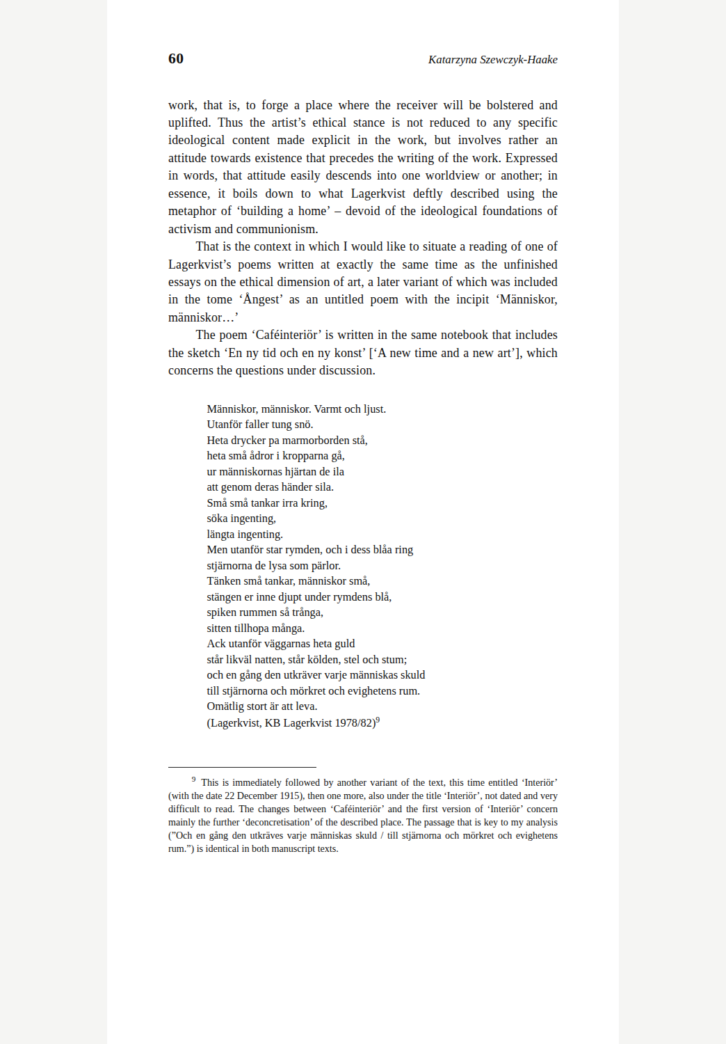60 Katarzyna Szewczyk-Haake
work, that is, to forge a place where the receiver will be bolstered and uplifted. Thus the artist’s ethical stance is not reduced to any specific ideological content made explicit in the work, but involves rather an attitude towards existence that precedes the writing of the work. Expressed in words, that attitude easily descends into one worldview or another; in essence, it boils down to what Lagerkvist deftly described using the metaphor of ‘building a home’ – devoid of the ideological foundations of activism and communionism.
That is the context in which I would like to situate a reading of one of Lagerkvist’s poems written at exactly the same time as the unfinished essays on the ethical dimension of art, a later variant of which was included in the tome ‘Ångest’ as an untitled poem with the incipit ‘Människor, människor…’
The poem ‘Caféinteriör’ is written in the same notebook that includes the sketch ‘En ny tid och en ny konst’ [‘A new time and a new art’], which concerns the questions under discussion.
Människor, människor. Varmt och ljust. Utanför faller tung snö. Heta drycker pa marmorborden stå, heta små ådror i kropparna gå, ur människornas hjärtan de ila att genom deras händer sila. Små små tankar irra kring, söka ingenting, längta ingenting. Men utanför star rymden, och i dess blåa ring stjärnorna de lysa som pärlor. Tänken små tankar, människor små, stängen er inne djupt under rymdens blå, spiken rummen så trånga, sitten tillhopa många. Ack utanför väggarnas heta guld står likväl natten, står kölden, stel och stum; och en gång den utkräver varje människas skuld till stjärnorna och mörkret och evighetens rum. Omätlig stort är att leva.
(Lagerkvist, KB Lagerkvist 1978/82)9
9 This is immediately followed by another variant of the text, this time entitled ‘Interiör’ (with the date 22 December 1915), then one more, also under the title ‘Interiör’, not dated and very difficult to read. The changes between ‘Caféinteriör’ and the first version of ‘Interiör’ concern mainly the further ‘deconcretisation’ of the described place. The passage that is key to my analysis (”Och en gång den utkräves varje människas skuld / till stjärnorna och mörkret och evighetens rum.”) is identical in both manuscript texts.